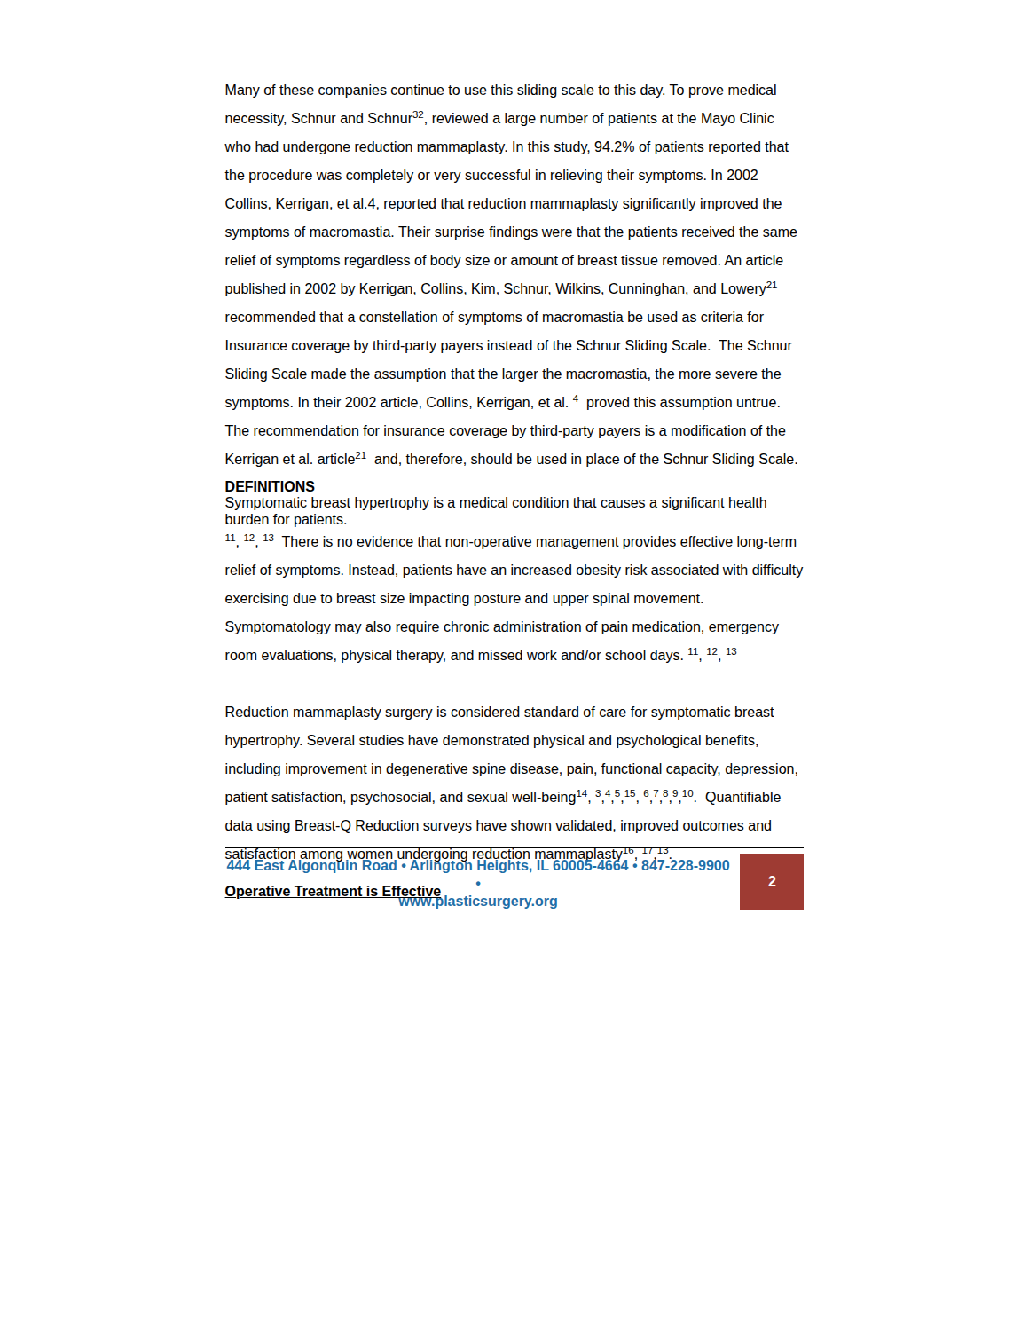Many of these companies continue to use this sliding scale to this day. To prove medical necessity, Schnur and Schnur32, reviewed a large number of patients at the Mayo Clinic who had undergone reduction mammaplasty. In this study, 94.2% of patients reported that the procedure was completely or very successful in relieving their symptoms. In 2002 Collins, Kerrigan, et al.4, reported that reduction mammaplasty significantly improved the symptoms of macromastia. Their surprise findings were that the patients received the same relief of symptoms regardless of body size or amount of breast tissue removed. An article published in 2002 by Kerrigan, Collins, Kim, Schnur, Wilkins, Cunninghan, and Lowery21 recommended that a constellation of symptoms of macromastia be used as criteria for Insurance coverage by third-party payers instead of the Schnur Sliding Scale. The Schnur Sliding Scale made the assumption that the larger the macromastia, the more severe the symptoms. In their 2002 article, Collins, Kerrigan, et al. 4 proved this assumption untrue. The recommendation for insurance coverage by third-party payers is a modification of the Kerrigan et al. article21 and, therefore, should be used in place of the Schnur Sliding Scale.
DEFINITIONS
Symptomatic breast hypertrophy is a medical condition that causes a significant health burden for patients.
11, 12, 13 There is no evidence that non-operative management provides effective long-term relief of symptoms. Instead, patients have an increased obesity risk associated with difficulty exercising due to breast size impacting posture and upper spinal movement. Symptomatology may also require chronic administration of pain medication, emergency room evaluations, physical therapy, and missed work and/or school days. 11, 12, 13
Reduction mammaplasty surgery is considered standard of care for symptomatic breast hypertrophy. Several studies have demonstrated physical and psychological benefits, including improvement in degenerative spine disease, pain, functional capacity, depression, patient satisfaction, psychosocial, and sexual well-being14, 3,4,5,15, 6,7,8,9,10. Quantifiable data using Breast-Q Reduction surveys have shown validated, improved outcomes and satisfaction among women undergoing reduction mammaplasty16, 17,13.
Operative Treatment is Effective
444 East Algonquin Road • Arlington Heights, IL 60005-4664 • 847-228-9900 •
www.plasticsurgery.org
2